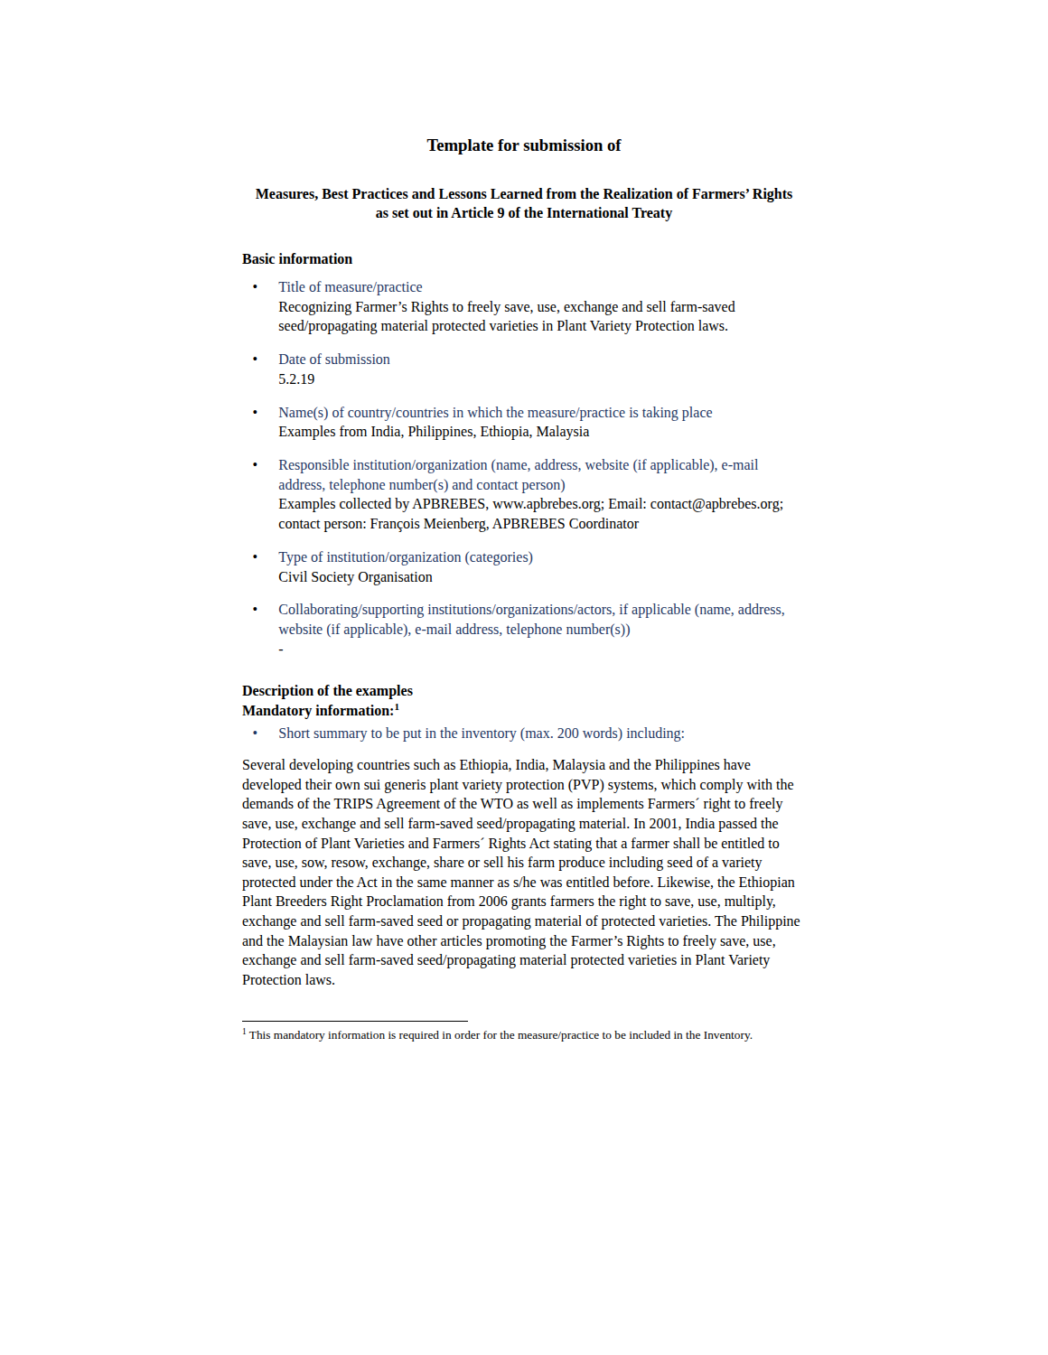Template for submission of
Measures, Best Practices and Lessons Learned from the Realization of Farmers’ Rights
as set out in Article 9 of the International Treaty
Basic information
Title of measure/practice Recognizing Farmer’s Rights to freely save, use, exchange and sell farm-saved seed/propagating material protected varieties in Plant Variety Protection laws.
Date of submission 5.2.19
Name(s) of country/countries in which the measure/practice is taking place Examples from India, Philippines, Ethiopia, Malaysia
Responsible institution/organization (name, address, website (if applicable), e-mail address, telephone number(s) and contact person) Examples collected by APBREBES, www.apbrebes.org; Email: contact@apbrebes.org; contact person: François Meienberg, APBREBES Coordinator
Type of institution/organization (categories) Civil Society Organisation
Collaborating/supporting institutions/organizations/actors, if applicable (name, address, website (if applicable), e-mail address, telephone number(s)) -
Description of the examples Mandatory information:1
Short summary to be put in the inventory (max. 200 words) including:
Several developing countries such as Ethiopia, India, Malaysia and the Philippines have developed their own sui generis plant variety protection (PVP) systems, which comply with the demands of the TRIPS Agreement of the WTO as well as implements Farmers´ right to freely save, use, exchange and sell farm-saved seed/propagating material. In 2001, India passed the Protection of Plant Varieties and Farmers´ Rights Act stating that a farmer shall be entitled to save, use, sow, resow, exchange, share or sell his farm produce including seed of a variety protected under the Act in the same manner as s/he was entitled before. Likewise, the Ethiopian Plant Breeders Right Proclamation from 2006 grants farmers the right to save, use, multiply, exchange and sell farm-saved seed or propagating material of protected varieties. The Philippine and the Malaysian law have other articles promoting the Farmer’s Rights to freely save, use, exchange and sell farm-saved seed/propagating material protected varieties in Plant Variety Protection laws.
1 This mandatory information is required in order for the measure/practice to be included in the Inventory.